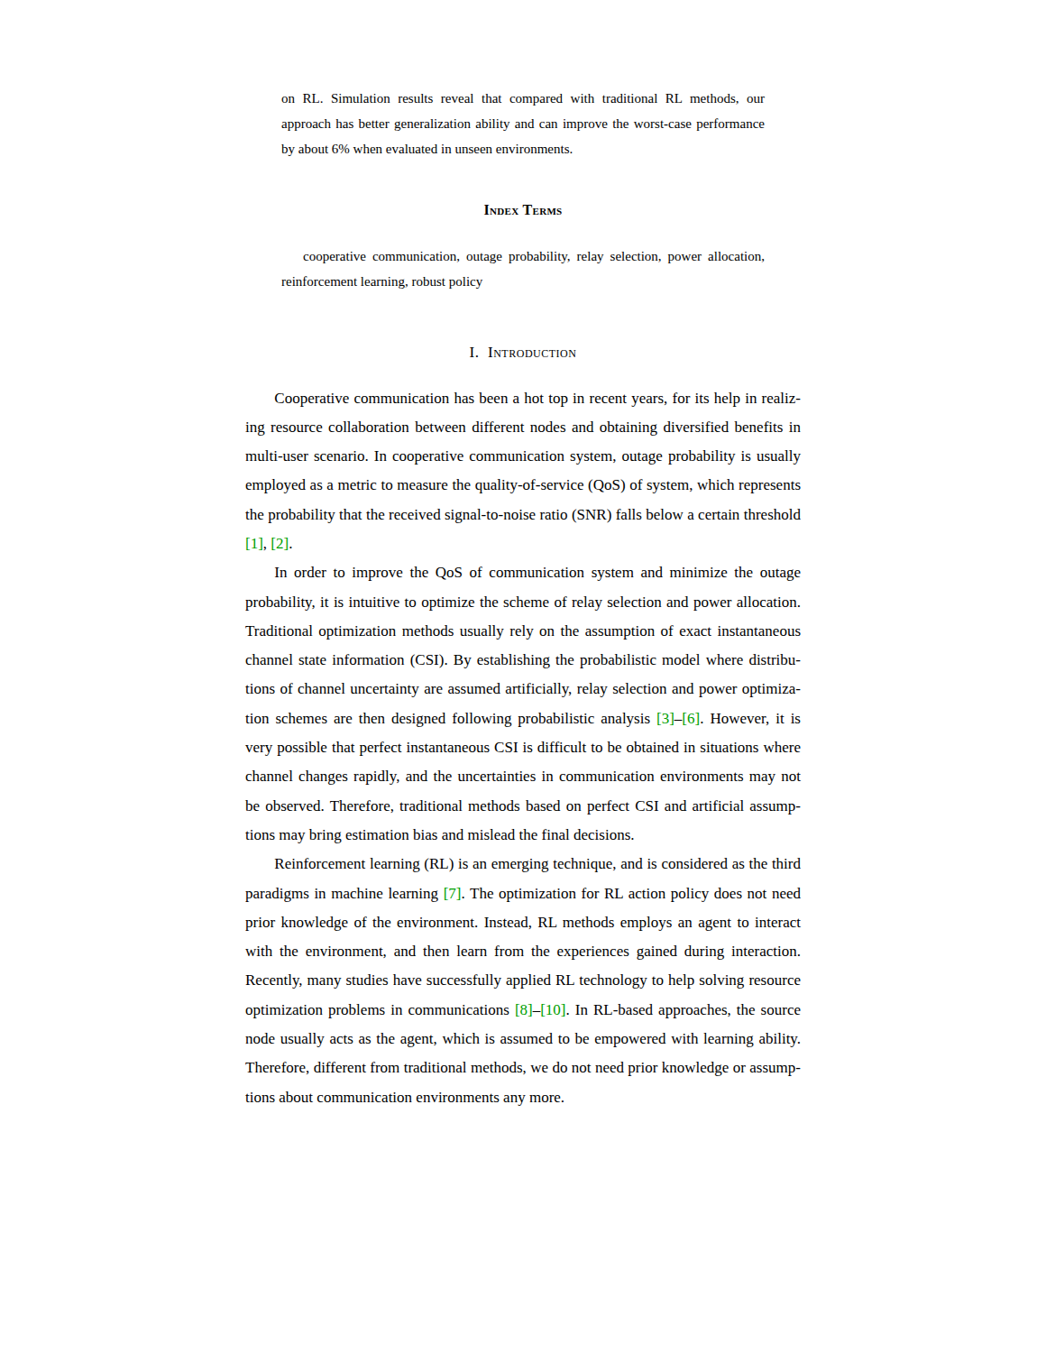on RL. Simulation results reveal that compared with traditional RL methods, our approach has better generalization ability and can improve the worst-case performance by about 6% when evaluated in unseen environments.
Index Terms
cooperative communication, outage probability, relay selection, power allocation, reinforcement learning, robust policy
I. Introduction
Cooperative communication has been a hot top in recent years, for its help in realizing resource collaboration between different nodes and obtaining diversified benefits in multi-user scenario. In cooperative communication system, outage probability is usually employed as a metric to measure the quality-of-service (QoS) of system, which represents the probability that the received signal-to-noise ratio (SNR) falls below a certain threshold [1], [2].
In order to improve the QoS of communication system and minimize the outage probability, it is intuitive to optimize the scheme of relay selection and power allocation. Traditional optimization methods usually rely on the assumption of exact instantaneous channel state information (CSI). By establishing the probabilistic model where distributions of channel uncertainty are assumed artificially, relay selection and power optimization schemes are then designed following probabilistic analysis [3]–[6]. However, it is very possible that perfect instantaneous CSI is difficult to be obtained in situations where channel changes rapidly, and the uncertainties in communication environments may not be observed. Therefore, traditional methods based on perfect CSI and artificial assumptions may bring estimation bias and mislead the final decisions.
Reinforcement learning (RL) is an emerging technique, and is considered as the third paradigms in machine learning [7]. The optimization for RL action policy does not need prior knowledge of the environment. Instead, RL methods employs an agent to interact with the environment, and then learn from the experiences gained during interaction. Recently, many studies have successfully applied RL technology to help solving resource optimization problems in communications [8]–[10]. In RL-based approaches, the source node usually acts as the agent, which is assumed to be empowered with learning ability. Therefore, different from traditional methods, we do not need prior knowledge or assumptions about communication environments any more.